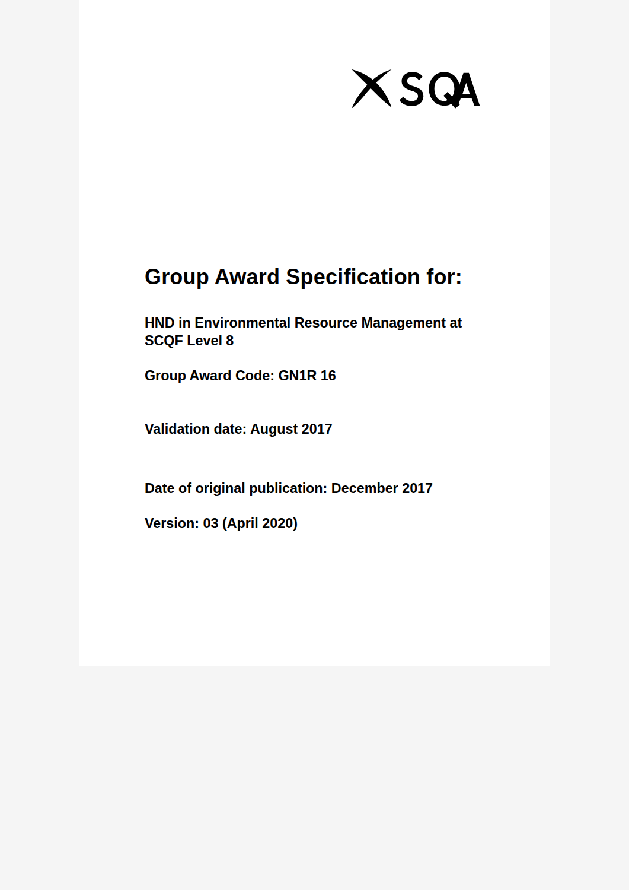Group Award Specification for:
HND in Environmental Resource Management at SCQF Level 8
Group Award Code: GN1R 16
Validation date: August 2017
Date of original publication: December 2017
Version: 03 (April 2020)